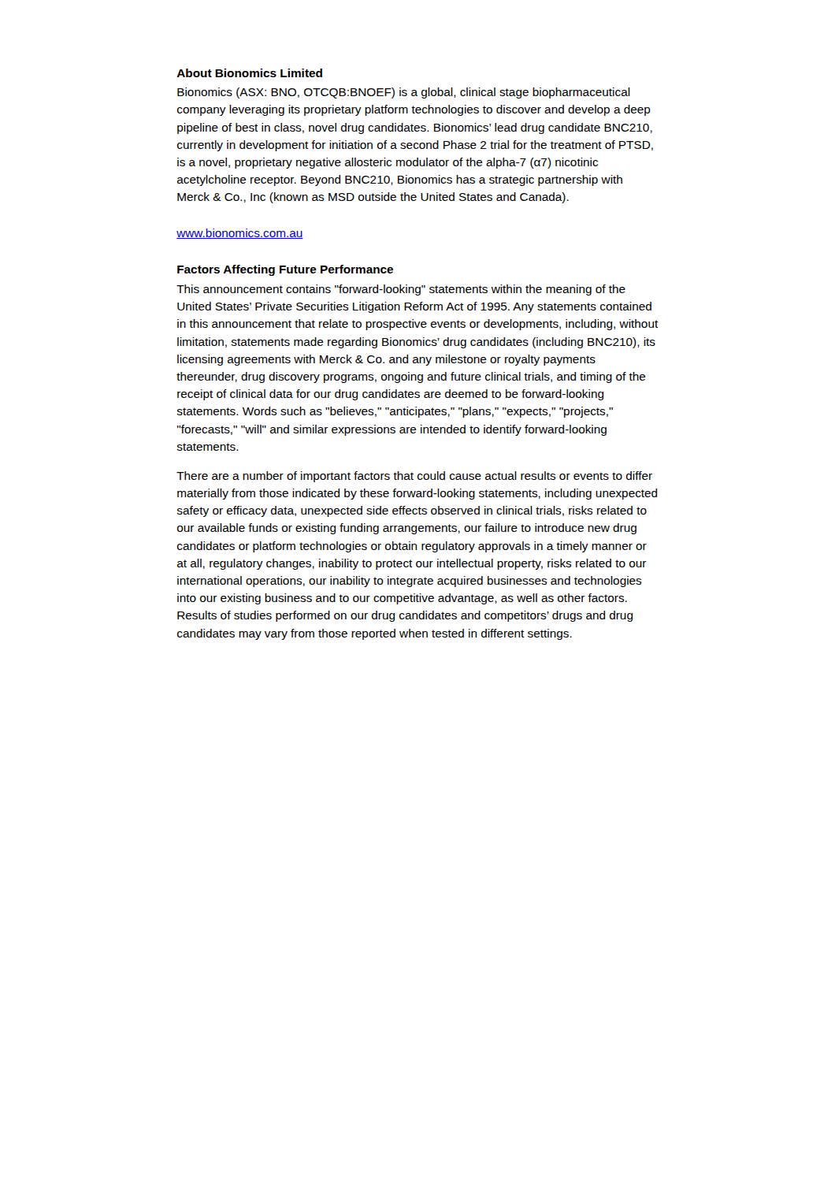About Bionomics Limited
Bionomics (ASX: BNO, OTCQB:BNOEF) is a global, clinical stage biopharmaceutical company leveraging its proprietary platform technologies to discover and develop a deep pipeline of best in class, novel drug candidates. Bionomics’ lead drug candidate BNC210, currently in development for initiation of a second Phase 2 trial for the treatment of PTSD, is a novel, proprietary negative allosteric modulator of the alpha-7 (α7) nicotinic acetylcholine receptor. Beyond BNC210, Bionomics has a strategic partnership with Merck & Co., Inc (known as MSD outside the United States and Canada).
www.bionomics.com.au
Factors Affecting Future Performance
This announcement contains "forward-looking" statements within the meaning of the United States’ Private Securities Litigation Reform Act of 1995. Any statements contained in this announcement that relate to prospective events or developments, including, without limitation, statements made regarding Bionomics’ drug candidates (including BNC210), its licensing agreements with Merck & Co. and any milestone or royalty payments thereunder, drug discovery programs, ongoing and future clinical trials, and timing of the receipt of clinical data for our drug candidates are deemed to be forward-looking statements. Words such as "believes," "anticipates," "plans," "expects," "projects," "forecasts," "will" and similar expressions are intended to identify forward-looking statements.
There are a number of important factors that could cause actual results or events to differ materially from those indicated by these forward-looking statements, including unexpected safety or efficacy data, unexpected side effects observed in clinical trials, risks related to our available funds or existing funding arrangements, our failure to introduce new drug candidates or platform technologies or obtain regulatory approvals in a timely manner or at all, regulatory changes, inability to protect our intellectual property, risks related to our international operations, our inability to integrate acquired businesses and technologies into our existing business and to our competitive advantage, as well as other factors. Results of studies performed on our drug candidates and competitors’ drugs and drug candidates may vary from those reported when tested in different settings.